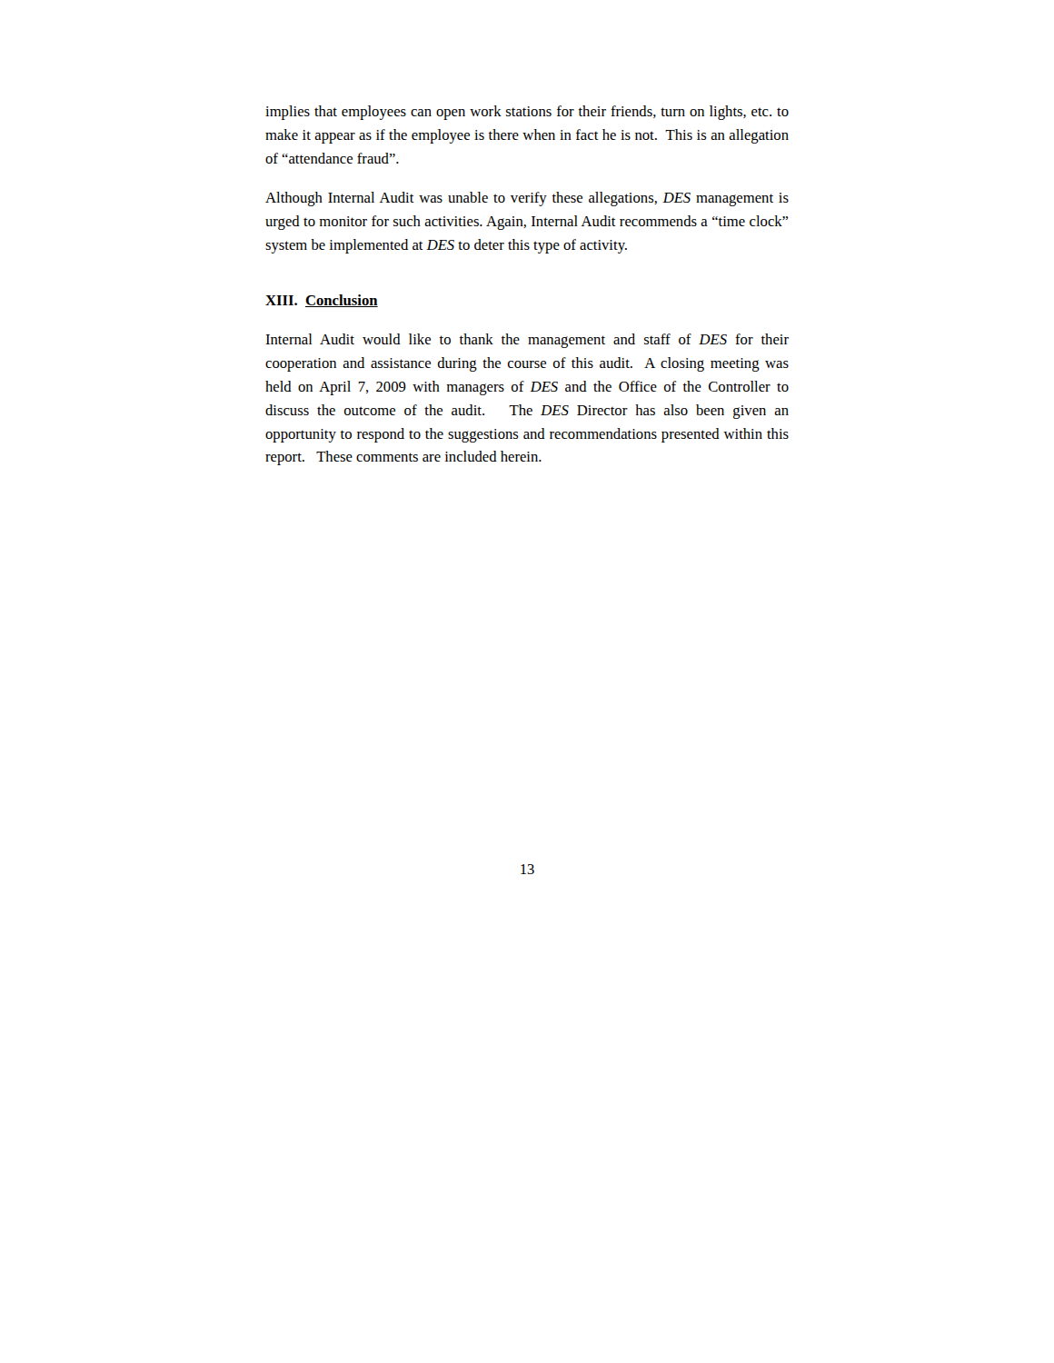implies that employees can open work stations for their friends, turn on lights, etc. to make it appear as if the employee is there when in fact he is not. This is an allegation of “attendance fraud”.
Although Internal Audit was unable to verify these allegations, DES management is urged to monitor for such activities. Again, Internal Audit recommends a “time clock” system be implemented at DES to deter this type of activity.
XIII. Conclusion
Internal Audit would like to thank the management and staff of DES for their cooperation and assistance during the course of this audit. A closing meeting was held on April 7, 2009 with managers of DES and the Office of the Controller to discuss the outcome of the audit. The DES Director has also been given an opportunity to respond to the suggestions and recommendations presented within this report. These comments are included herein.
13